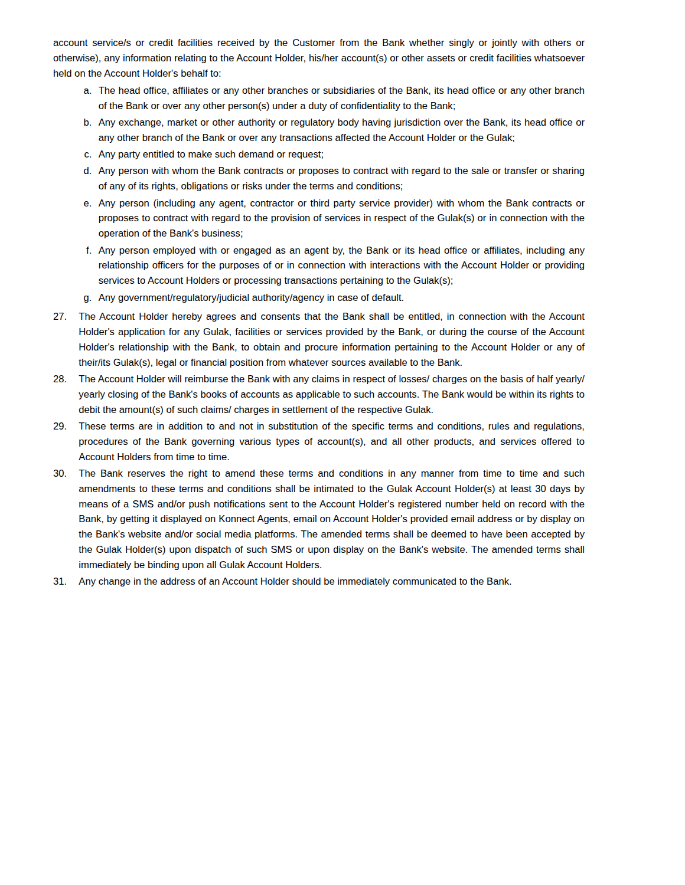account service/s or credit facilities received by the Customer from the Bank whether singly or jointly with others or otherwise), any information relating to the Account Holder, his/her account(s) or other assets or credit facilities whatsoever held on the Account Holder's behalf to:
The head office, affiliates or any other branches or subsidiaries of the Bank, its head office or any other branch of the Bank or over any other person(s) under a duty of confidentiality to the Bank;
Any exchange, market or other authority or regulatory body having jurisdiction over the Bank, its head office or any other branch of the Bank or over any transactions affected the Account Holder or the Gulak;
Any party entitled to make such demand or request;
Any person with whom the Bank contracts or proposes to contract with regard to the sale or transfer or sharing of any of its rights, obligations or risks under the terms and conditions;
Any person (including any agent, contractor or third party service provider) with whom the Bank contracts or proposes to contract with regard to the provision of services in respect of the Gulak(s) or in connection with the operation of the Bank's business;
Any person employed with or engaged as an agent by, the Bank or its head office or affiliates, including any relationship officers for the purposes of or in connection with interactions with the Account Holder or providing services to Account Holders or processing transactions pertaining to the Gulak(s);
Any government/regulatory/judicial authority/agency in case of default.
The Account Holder hereby agrees and consents that the Bank shall be entitled, in connection with the Account Holder's application for any Gulak, facilities or services provided by the Bank, or during the course of the Account Holder's relationship with the Bank, to obtain and procure information pertaining to the Account Holder or any of their/its Gulak(s), legal or financial position from whatever sources available to the Bank.
The Account Holder will reimburse the Bank with any claims in respect of losses/ charges on the basis of half yearly/ yearly closing of the Bank's books of accounts as applicable to such accounts. The Bank would be within its rights to debit the amount(s) of such claims/ charges in settlement of the respective Gulak.
These terms are in addition to and not in substitution of the specific terms and conditions, rules and regulations, procedures of the Bank governing various types of account(s), and all other products, and services offered to Account Holders from time to time.
The Bank reserves the right to amend these terms and conditions in any manner from time to time and such amendments to these terms and conditions shall be intimated to the Gulak Account Holder(s) at least 30 days by means of a SMS and/or push notifications sent to the Account Holder's registered number held on record with the Bank, by getting it displayed on Konnect Agents, email on Account Holder's provided email address or by display on the Bank's website and/or social media platforms. The amended terms shall be deemed to have been accepted by the Gulak Holder(s) upon dispatch of such SMS or upon display on the Bank's website. The amended terms shall immediately be binding upon all Gulak Account Holders.
Any change in the address of an Account Holder should be immediately communicated to the Bank.